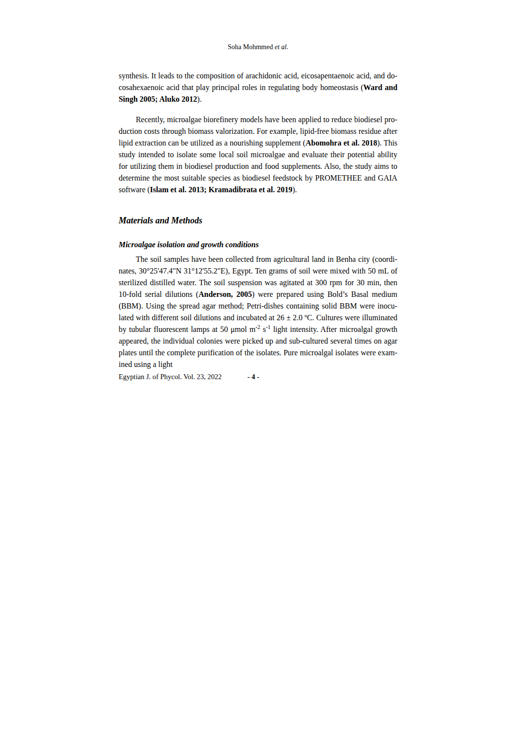Soha Mohmmed et al.
synthesis. It leads to the composition of arachidonic acid, eicosapentaenoic acid, and docosahexaenoic acid that play principal roles in regulating body homeostasis (Ward and Singh 2005; Aluko 2012).
Recently, microalgae biorefinery models have been applied to reduce biodiesel production costs through biomass valorization. For example, lipid-free biomass residue after lipid extraction can be utilized as a nourishing supplement (Abomohra et al. 2018). This study intended to isolate some local soil microalgae and evaluate their potential ability for utilizing them in biodiesel production and food supplements. Also, the study aims to determine the most suitable species as biodiesel feedstock by PROMETHEE and GAIA software (Islam et al. 2013; Kramadibrata et al. 2019).
Materials and Methods
Microalgae isolation and growth conditions
The soil samples have been collected from agricultural land in Benha city (coordinates, 30°25'47.4"N 31°12'55.2"E), Egypt. Ten grams of soil were mixed with 50 mL of sterilized distilled water. The soil suspension was agitated at 300 rpm for 30 min, then 10-fold serial dilutions (Anderson, 2005) were prepared using Bold’s Basal medium (BBM). Using the spread agar method; Petri-dishes containing solid BBM were inoculated with different soil dilutions and incubated at 26 ± 2.0 ºC. Cultures were illuminated by tubular fluorescent lamps at 50 μmol m-2 s-1 light intensity. After microalgal growth appeared, the individual colonies were picked up and sub-cultured several times on agar plates until the complete purification of the isolates. Pure microalgal isolates were examined using a light
Egyptian J. of Phycol. Vol. 23, 2022 - 4 -